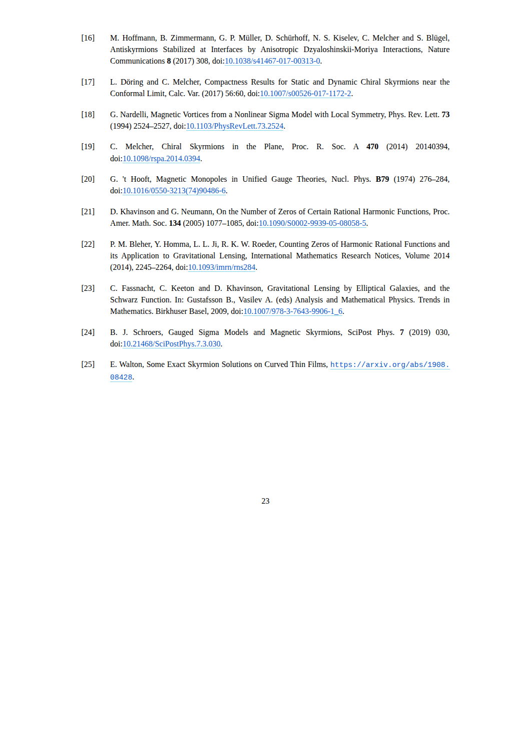[16] M. Hoffmann, B. Zimmermann, G. P. Müller, D. Schürhoff, N. S. Kiselev, C. Melcher and S. Blügel, Antiskyrmions Stabilized at Interfaces by Anisotropic Dzyaloshinskii-Moriya Interactions, Nature Communications 8 (2017) 308, doi:10.1038/s41467-017-00313-0.
[17] L. Döring and C. Melcher, Compactness Results for Static and Dynamic Chiral Skyrmions near the Conformal Limit, Calc. Var. (2017) 56:60, doi:10.1007/s00526-017-1172-2.
[18] G. Nardelli, Magnetic Vortices from a Nonlinear Sigma Model with Local Symmetry, Phys. Rev. Lett. 73 (1994) 2524–2527, doi:10.1103/PhysRevLett.73.2524.
[19] C. Melcher, Chiral Skyrmions in the Plane, Proc. R. Soc. A 470 (2014) 20140394, doi:10.1098/rspa.2014.0394.
[20] G. 't Hooft, Magnetic Monopoles in Unified Gauge Theories, Nucl. Phys. B79 (1974) 276–284, doi:10.1016/0550-3213(74)90486-6.
[21] D. Khavinson and G. Neumann, On the Number of Zeros of Certain Rational Harmonic Functions, Proc. Amer. Math. Soc. 134 (2005) 1077–1085, doi:10.1090/S0002-9939-05-08058-5.
[22] P. M. Bleher, Y. Homma, L. L. Ji, R. K. W. Roeder, Counting Zeros of Harmonic Rational Functions and its Application to Gravitational Lensing, International Mathematics Research Notices, Volume 2014 (2014), 2245–2264, doi:10.1093/imrn/rns284.
[23] C. Fassnacht, C. Keeton and D. Khavinson, Gravitational Lensing by Elliptical Galaxies, and the Schwarz Function. In: Gustafsson B., Vasilev A. (eds) Analysis and Mathematical Physics. Trends in Mathematics. Birkhuser Basel, 2009, doi:10.1007/978-3-7643-9906-1_6.
[24] B. J. Schroers, Gauged Sigma Models and Magnetic Skyrmions, SciPost Phys. 7 (2019) 030, doi:10.21468/SciPostPhys.7.3.030.
[25] E. Walton, Some Exact Skyrmion Solutions on Curved Thin Films, https://arxiv.org/abs/1908.08428.
23